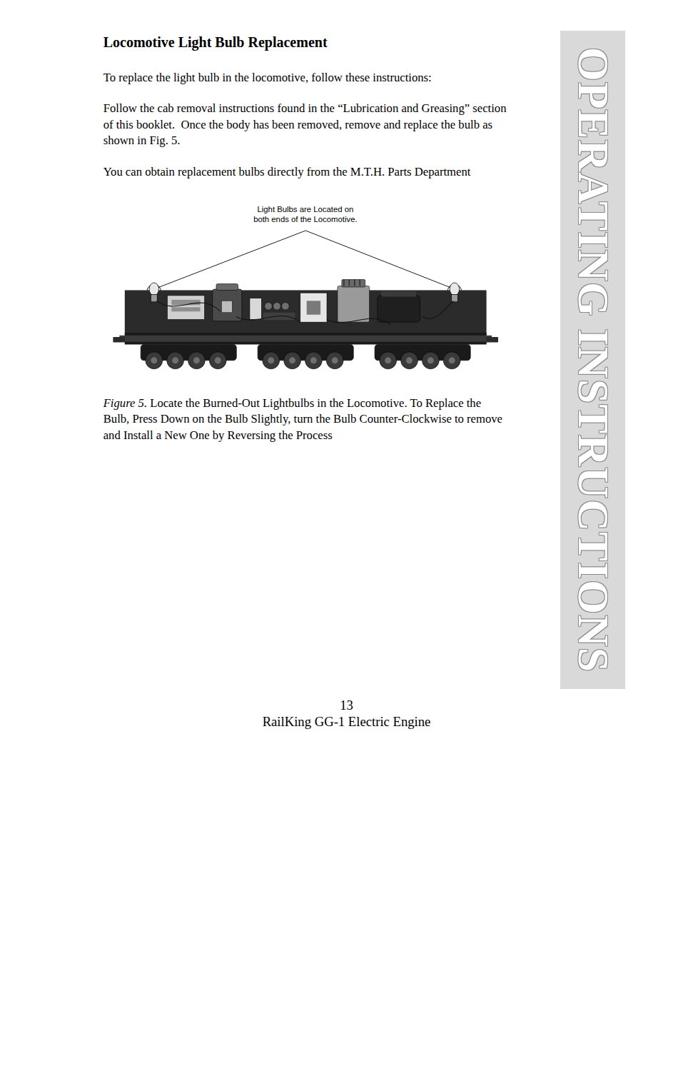OPERATING INSTRUCTIONS
Locomotive Light Bulb Replacement
To replace the light bulb in the locomotive, follow these instructions:
Follow the cab removal instructions found in the “Lubrication and Greasing” section of this booklet. Once the body has been removed, remove and replace the bulb as shown in Fig. 5.
You can obtain replacement bulbs directly from the M.T.H. Parts Department
Light Bulbs are Located on
both ends of the Locomotive.
Figure 5. Locate the Burned-Out Lightbulbs in the Locomotive. To Replace the Bulb, Press Down on the Bulb Slightly, turn the Bulb Counter-Clockwise to remove and Install a New One by Reversing the Process
13
RailKing GG-1 Electric Engine